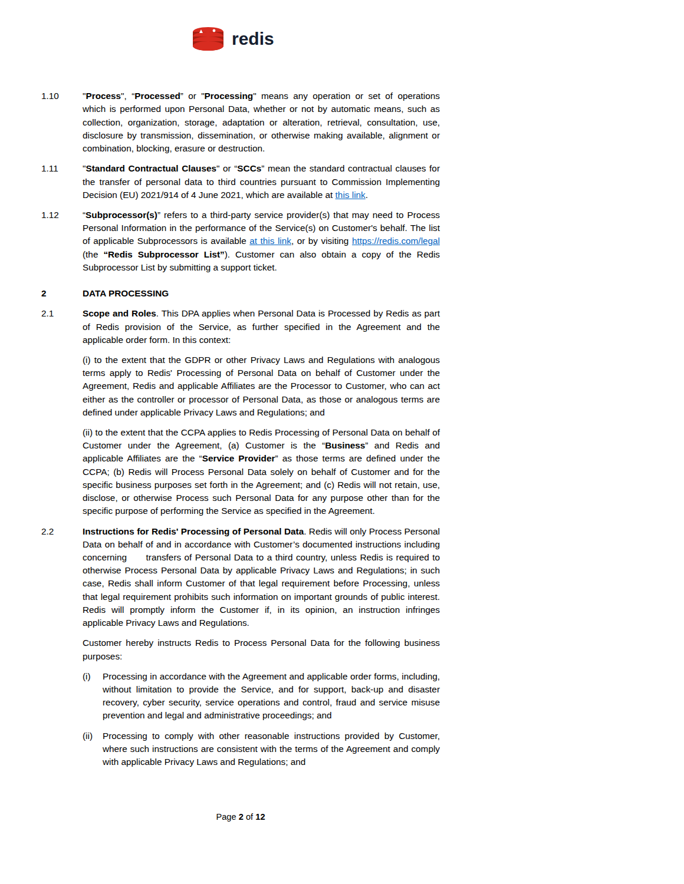redis
1.10
"Process", “Processed” or "Processing" means any operation or set of operations which is performed upon Personal Data, whether or not by automatic means, such as collection, organization, storage, adaptation or alteration, retrieval, consultation, use, disclosure by transmission, dissemination, or otherwise making available, alignment or combination, blocking, erasure or destruction.
1.11
"Standard Contractual Clauses" or “SCCs” mean the standard contractual clauses for the transfer of personal data to third countries pursuant to Commission Implementing Decision (EU) 2021/914 of 4 June 2021, which are available at this link.
1.12
“Subprocessor(s)” refers to a third-party service provider(s) that may need to Process Personal Information in the performance of the Service(s) on Customer's behalf. The list of applicable Subprocessors is available at this link, or by visiting https://redis.com/legal (the “Redis Subprocessor List”). Customer can also obtain a copy of the Redis Subprocessor List by submitting a support ticket.
2
DATA PROCESSING
2.1
Scope and Roles. This DPA applies when Personal Data is Processed by Redis as part of Redis provision of the Service, as further specified in the Agreement and the applicable order form. In this context:
(i) to the extent that the GDPR or other Privacy Laws and Regulations with analogous terms apply to Redis' Processing of Personal Data on behalf of Customer under the Agreement, Redis and applicable Affiliates are the Processor to Customer, who can act either as the controller or processor of Personal Data, as those or analogous terms are defined under applicable Privacy Laws and Regulations; and
(ii) to the extent that the CCPA applies to Redis Processing of Personal Data on behalf of Customer under the Agreement, (a) Customer is the “Business” and Redis and applicable Affiliates are the “Service Provider” as those terms are defined under the CCPA; (b) Redis will Process Personal Data solely on behalf of Customer and for the specific business purposes set forth in the Agreement; and (c) Redis will not retain, use, disclose, or otherwise Process such Personal Data for any purpose other than for the specific purpose of performing the Service as specified in the Agreement.
2.2
Instructions for Redis' Processing of Personal Data. Redis will only Process Personal Data on behalf of and in accordance with Customer’s documented instructions including concerning transfers of Personal Data to a third country, unless Redis is required to otherwise Process Personal Data by applicable Privacy Laws and Regulations; in such case, Redis shall inform Customer of that legal requirement before Processing, unless that legal requirement prohibits such information on important grounds of public interest. Redis will promptly inform the Customer if, in its opinion, an instruction infringes applicable Privacy Laws and Regulations.
Customer hereby instructs Redis to Process Personal Data for the following business purposes:
(i) Processing in accordance with the Agreement and applicable order forms, including, without limitation to provide the Service, and for support, back-up and disaster recovery, cyber security, service operations and control, fraud and service misuse prevention and legal and administrative proceedings; and
(ii) Processing to comply with other reasonable instructions provided by Customer, where such instructions are consistent with the terms of the Agreement and comply with applicable Privacy Laws and Regulations; and
Page 2 of 12